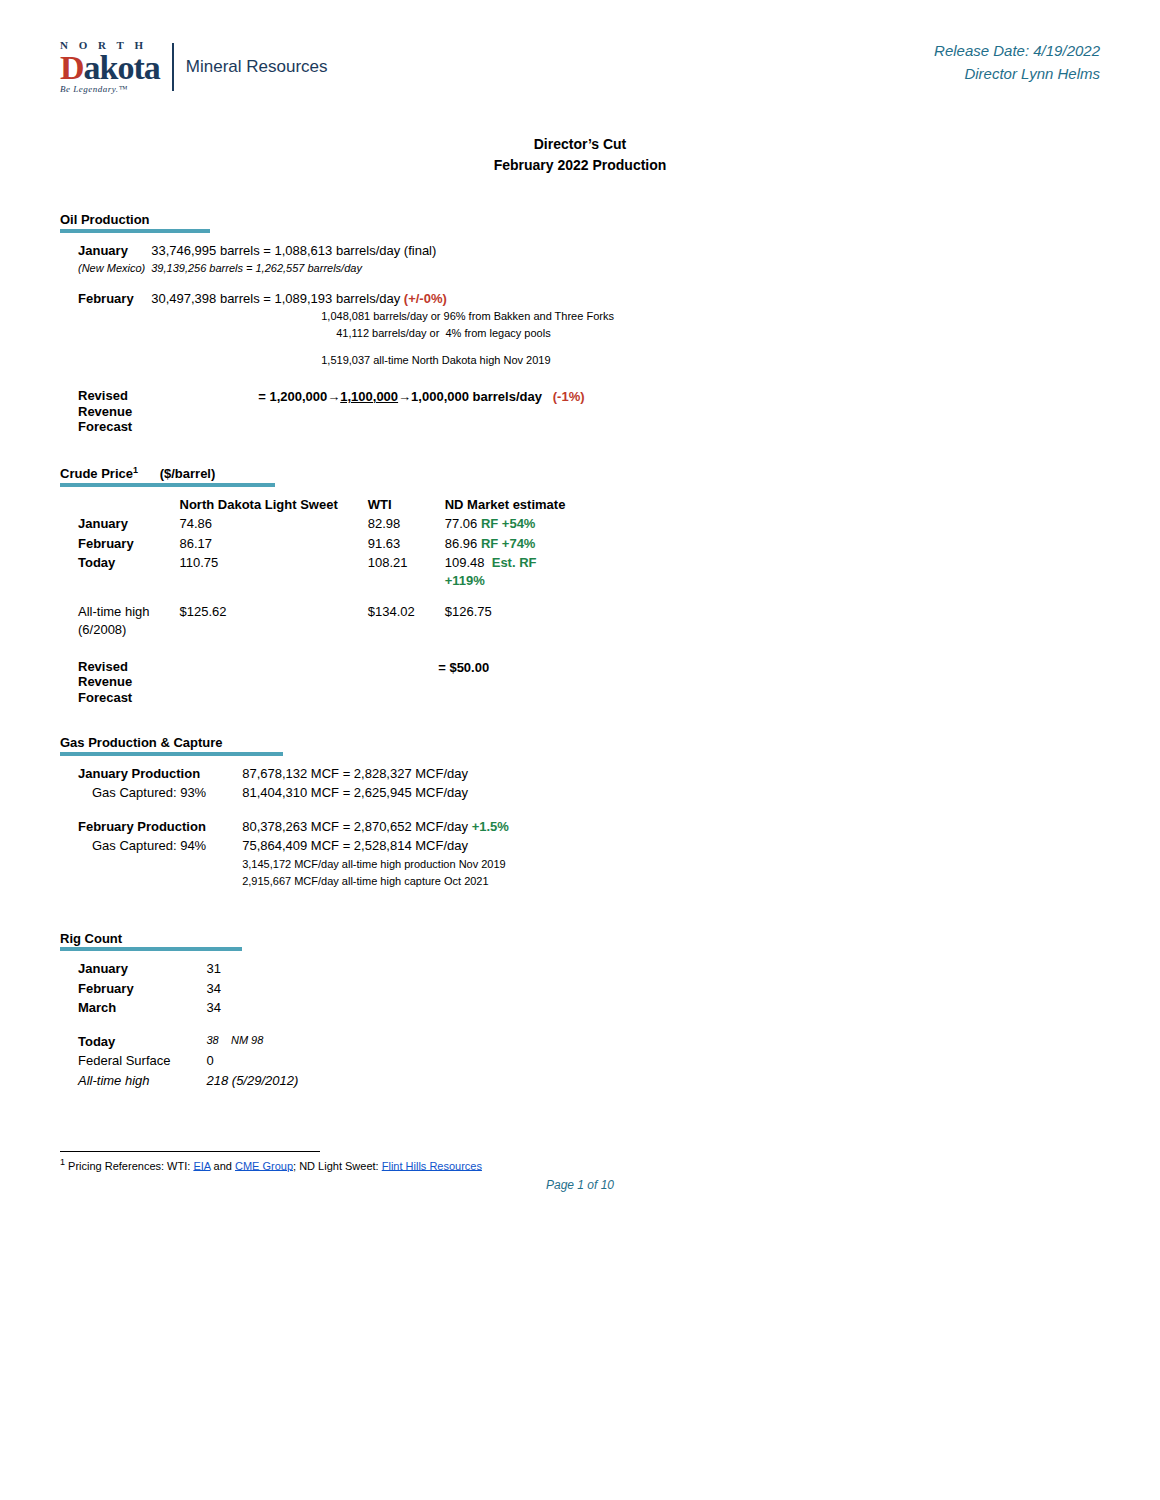N O R T H
Dakota
Be Legendary.™
Mineral Resources
Release Date: 4/19/2022
Director Lynn Helms
Director’s Cut
February 2022 Production
Oil Production
| January | 33,746,995 barrels = 1,088,613 barrels/day (final) |
| (New Mexico) | 39,139,256 barrels = 1,262,557 barrels/day |
| February | 30,497,398 barrels = 1,089,193 barrels/day (+/-0%) |
| | 1,048,081 barrels/day or 96% from Bakken and Three Forks |
| | 41,112 barrels/day or 4% from legacy pools |
| | 1,519,037 all-time North Dakota high Nov 2019 |
| Revised Revenue Forecast | = 1,200,000→ 1,100,000 →1,000,000 barrels/day (-1%) |
Crude Price1 ($/barrel)
| | North Dakota Light Sweet | WTI | ND Market estimate |
| January | 74.86 | 82.98 | 77.06 RF +54% |
| February | 86.17 | 91.63 | 86.96 RF +74% |
| Today | 110.75 | 108.21 | 109.48 Est. RF +119% |
| All-time high (6/2008) | $125.62 | $134.02 | $126.75 |
| Revised Revenue Forecast | = $50.00 |
Gas Production & Capture
| January Production | 87,678,132 MCF = 2,828,327 MCF/day |
| Gas Captured: 93% | 81,404,310 MCF = 2,625,945 MCF/day |
| February Production | 80,378,263 MCF = 2,870,652 MCF/day +1.5% |
| Gas Captured: 94% | 75,864,409 MCF = 2,528,814 MCF/day |
| | 3,145,172 MCF/day all-time high production Nov 2019 |
| | 2,915,667 MCF/day all-time high capture Oct 2021 |
Rig Count
| January | 31 |
| February | 34 |
| March | 34 |
| Today | 38 NM 98 |
| Federal Surface | 0 |
| All-time high | 218 (5/29/2012) |
1 Pricing References: WTI: EIA and CME Group; ND Light Sweet: Flint Hills Resources
Page 1 of 10